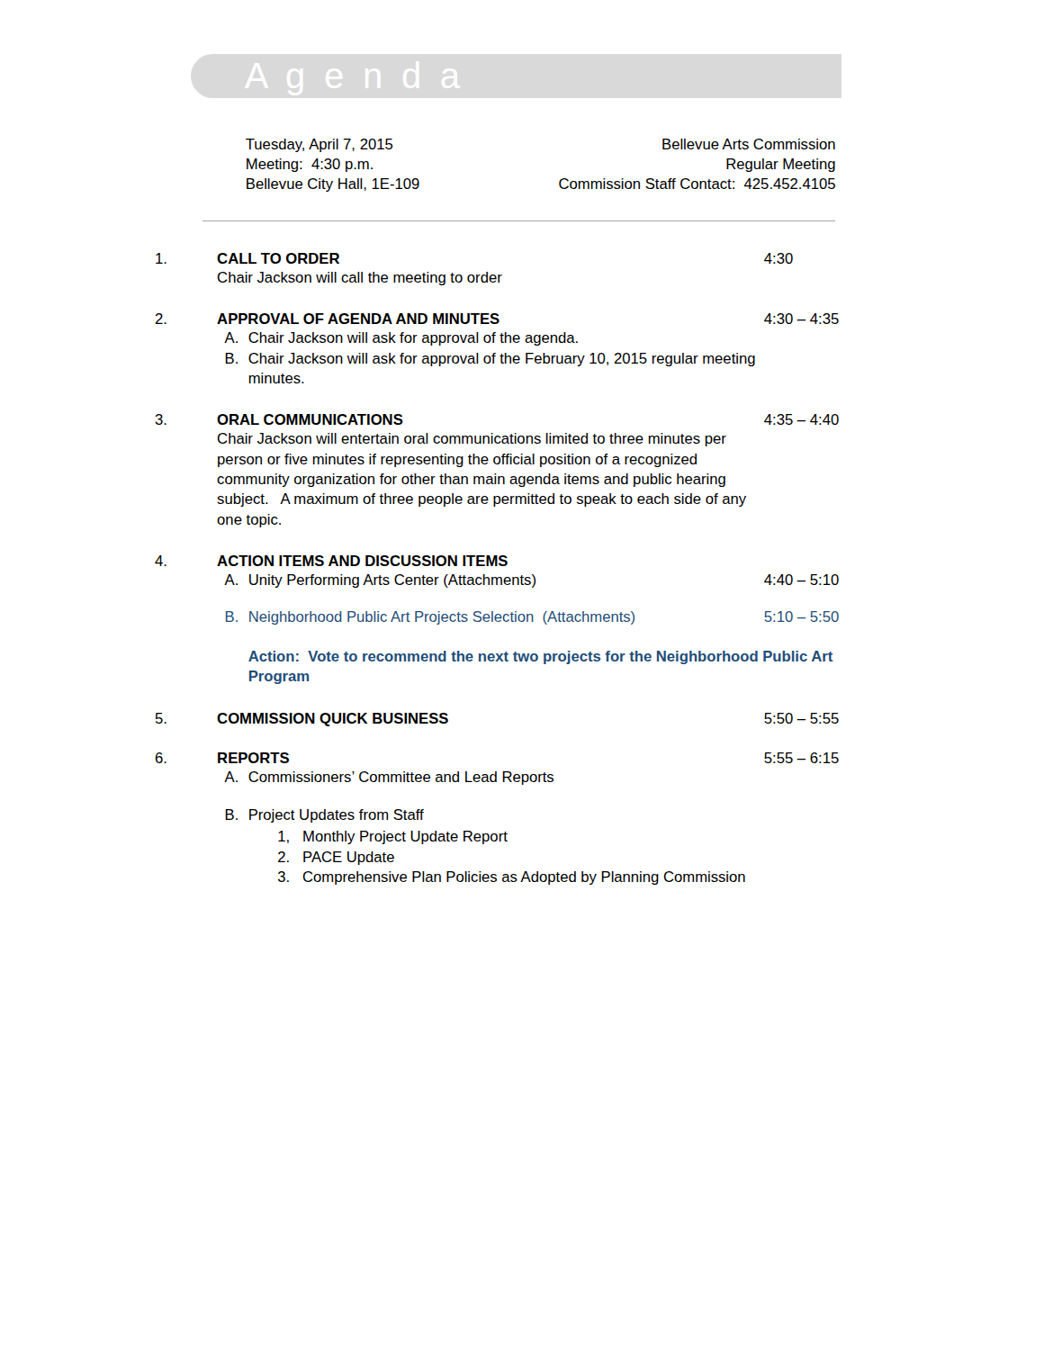A g e n d a
Tuesday, April 7, 2015
Meeting: 4:30 p.m.
Bellevue City Hall, 1E-109
Bellevue Arts Commission
Regular Meeting
Commission Staff Contact: 425.452.4105
| 1. | Call to Order Chair Jackson will call the meeting to order | 4:30 |
| 2. | Approval of Agenda and Minutes Chair Jackson will ask for approval of the agenda. Chair Jackson will ask for approval of the February 10, 2015 regular meeting minutes. | 4:30 – 4:35 |
| 3. | Oral Communications Chair Jackson will entertain oral communications limited to three minutes per person or five minutes if representing the official position of a recognized community organization for other than main agenda items and public hearing subject. A maximum of three people are permitted to speak to each side of any one topic. | 4:35 – 4:40 |
| 4. | Action Items and Discussion Items Unity Performing Arts Center (Attachments) 4:40 – 5:10 Neighborhood Public Art Projects Selection (Attachments) 5:10 – 5:50 Action: Vote to recommend the next two projects for the Neighborhood Public Art Program |
| 5. | Commission Quick Business | 5:50 – 5:55 |
| 6. | Reports Commissioners’ Committee and Lead Reports Project Updates from Staff 1, Monthly Project Update Report 2. PACE Update 3. Comprehensive Plan Policies as Adopted by Planning Commission | 5:55 – 6:15 |